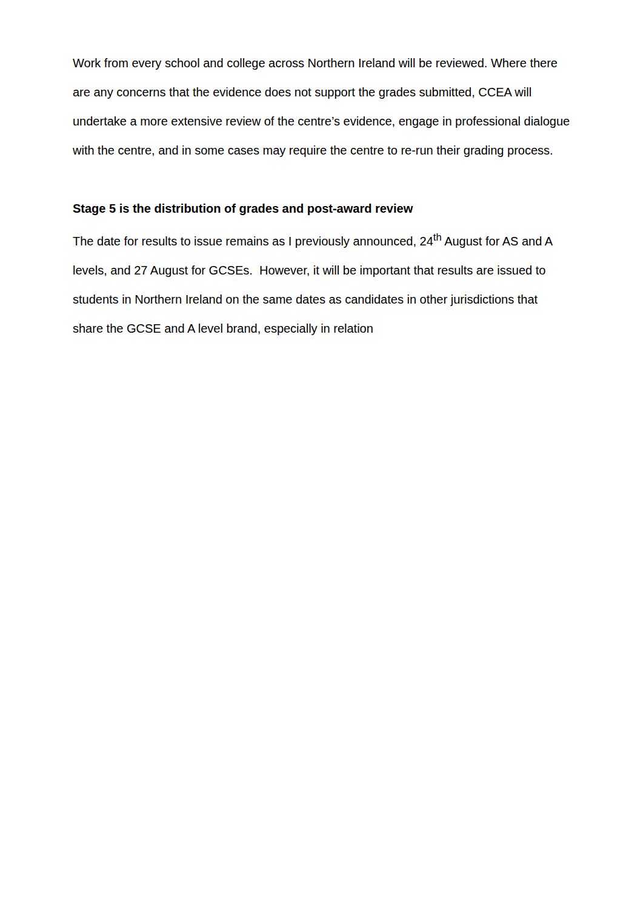Work from every school and college across Northern Ireland will be reviewed. Where there are any concerns that the evidence does not support the grades submitted, CCEA will undertake a more extensive review of the centre’s evidence, engage in professional dialogue with the centre, and in some cases may require the centre to re-run their grading process.
Stage 5 is the distribution of grades and post-award review
The date for results to issue remains as I previously announced, 24th August for AS and A levels, and 27 August for GCSEs. However, it will be important that results are issued to students in Northern Ireland on the same dates as candidates in other jurisdictions that share the GCSE and A level brand, especially in relation